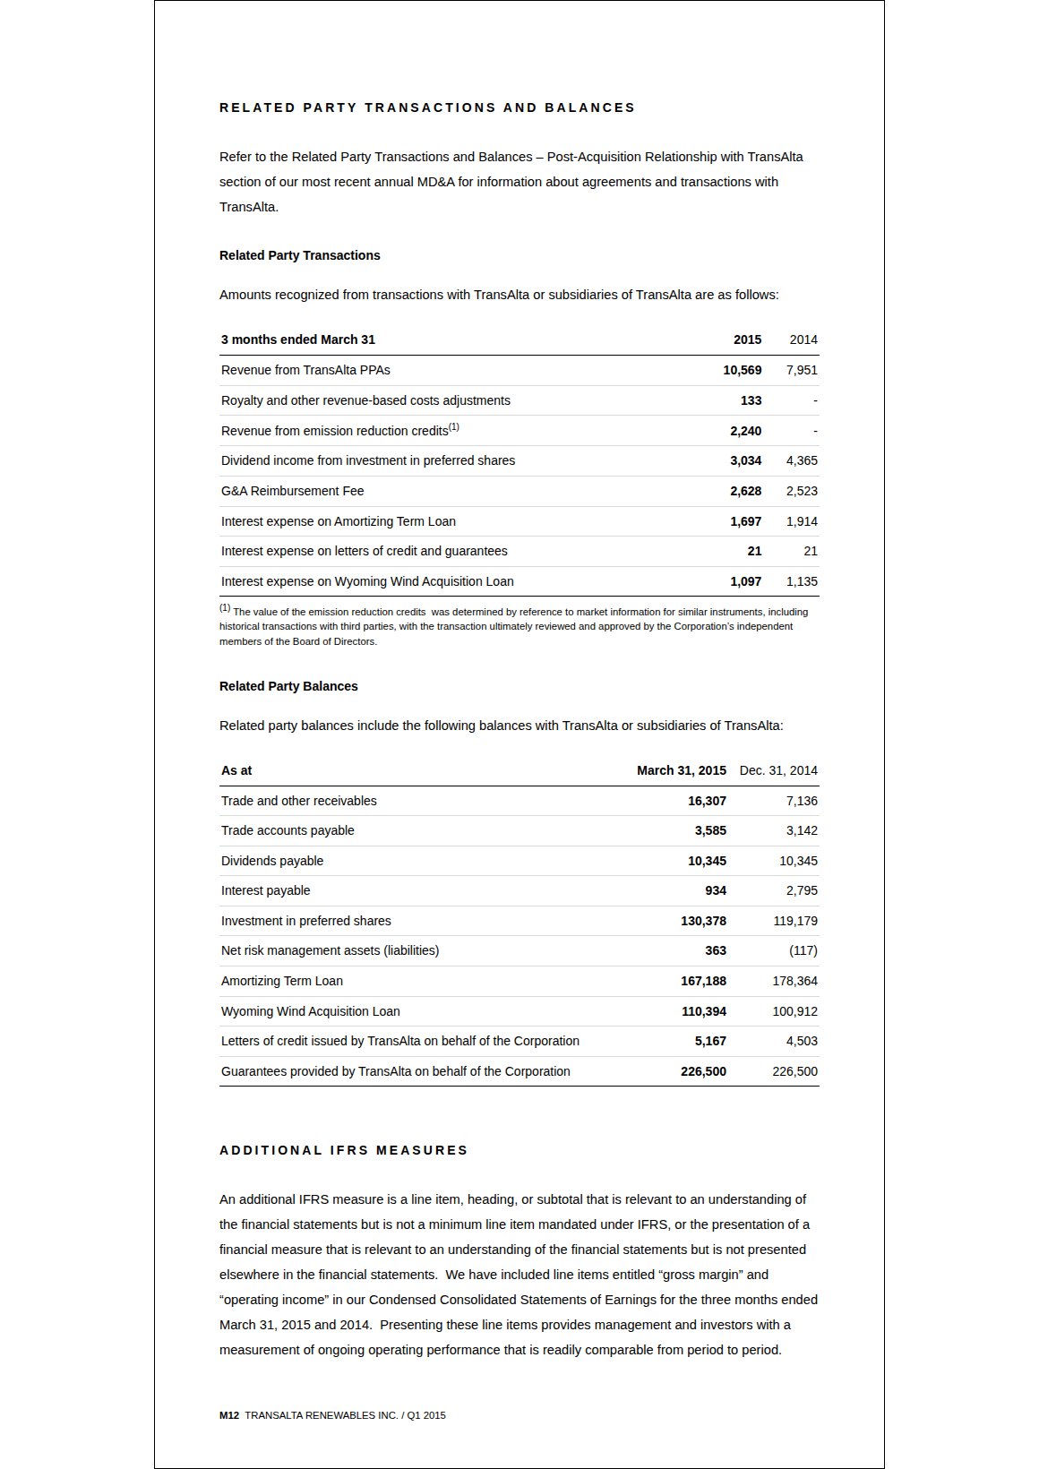Related Party Transactions and Balances
Refer to the Related Party Transactions and Balances – Post-Acquisition Relationship with TransAlta section of our most recent annual MD&A for information about agreements and transactions with TransAlta.
Related Party Transactions
Amounts recognized from transactions with TransAlta or subsidiaries of TransAlta are as follows:
| 3 months ended March 31 | 2015 | 2014 |
| --- | --- | --- |
| Revenue from TransAlta PPAs | 10,569 | 7,951 |
| Royalty and other revenue-based costs adjustments | 133 | - |
| Revenue from emission reduction credits (1) | 2,240 | - |
| Dividend income from investment in preferred shares | 3,034 | 4,365 |
| G&A Reimbursement Fee | 2,628 | 2,523 |
| Interest expense on Amortizing Term Loan | 1,697 | 1,914 |
| Interest expense on letters of credit and guarantees | 21 | 21 |
| Interest expense on Wyoming Wind Acquisition Loan | 1,097 | 1,135 |
(1) The value of the emission reduction credits was determined by reference to market information for similar instruments, including historical transactions with third parties, with the transaction ultimately reviewed and approved by the Corporation’s independent members of the Board of Directors.
Related Party Balances
Related party balances include the following balances with TransAlta or subsidiaries of TransAlta:
| As at | March 31, 2015 | Dec. 31, 2014 |
| --- | --- | --- |
| Trade and other receivables | 16,307 | 7,136 |
| Trade accounts payable | 3,585 | 3,142 |
| Dividends payable | 10,345 | 10,345 |
| Interest payable | 934 | 2,795 |
| Investment in preferred shares | 130,378 | 119,179 |
| Net risk management assets (liabilities) | 363 | (117) |
| Amortizing Term Loan | 167,188 | 178,364 |
| Wyoming Wind Acquisition Loan | 110,394 | 100,912 |
| Letters of credit issued by TransAlta on behalf of the Corporation | 5,167 | 4,503 |
| Guarantees provided by TransAlta on behalf of the Corporation | 226,500 | 226,500 |
Additional IFRS Measures
An additional IFRS measure is a line item, heading, or subtotal that is relevant to an understanding of the financial statements but is not a minimum line item mandated under IFRS, or the presentation of a financial measure that is relevant to an understanding of the financial statements but is not presented elsewhere in the financial statements. We have included line items entitled “gross margin” and “operating income” in our Condensed Consolidated Statements of Earnings for the three months ended March 31, 2015 and 2014. Presenting these line items provides management and investors with a measurement of ongoing operating performance that is readily comparable from period to period.
M12 TRANSALTA RENEWABLES INC. / Q1 2015